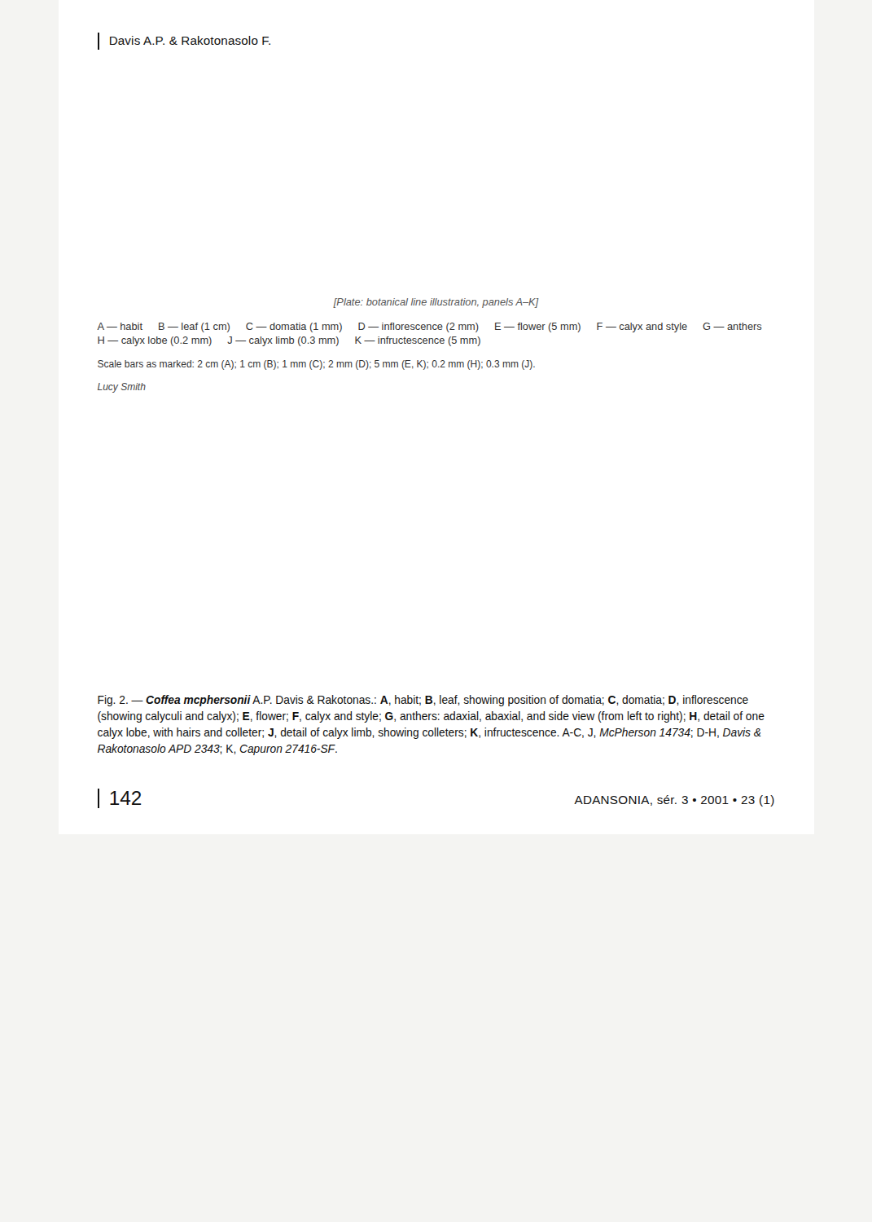Davis A.P. & Rakotonasolo F.
[Plate: botanical line illustration, panels A–K]
A — habit B — leaf (1 cm) C — domatia (1 mm) D — inflorescence (2 mm) E — flower (5 mm) F — calyx and style G — anthers H — calyx lobe (0.2 mm) J — calyx limb (0.3 mm) K — infructescence (5 mm)
Scale bars as marked: 2 cm (A); 1 cm (B); 1 mm (C); 2 mm (D); 5 mm (E, K); 0.2 mm (H); 0.3 mm (J).
Lucy Smith
Fig. 2. — Coffea mcphersonii A.P. Davis & Rakotonas.: A, habit; B, leaf, showing position of domatia; C, domatia; D, inflorescence (showing calyculi and calyx); E, flower; F, calyx and style; G, anthers: adaxial, abaxial, and side view (from left to right); H, detail of one calyx lobe, with hairs and colleter; J, detail of calyx limb, showing colleters; K, infructescence. A-C, J, McPherson 14734; D-H, Davis & Rakotonasolo APD 2343; K, Capuron 27416-SF.
142
ADANSONIA, sér. 3 • 2001 • 23 (1)